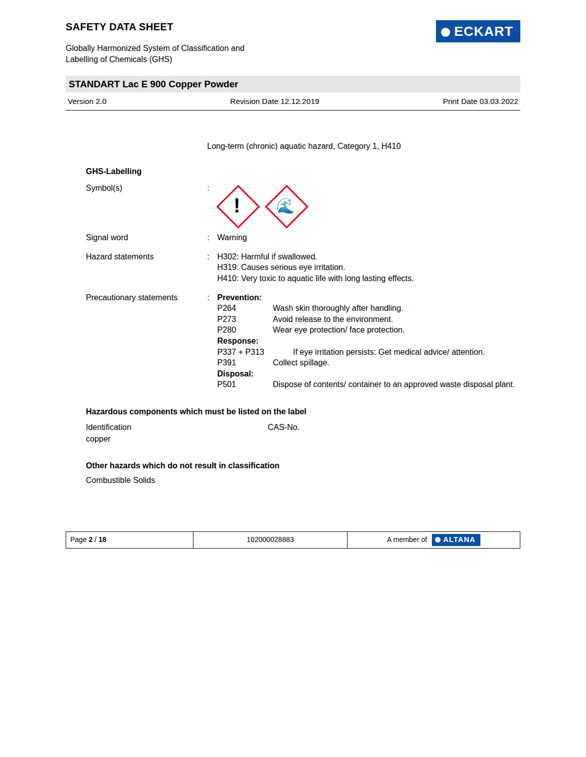SAFETY DATA SHEET
Globally Harmonized System of Classification and Labelling of Chemicals (GHS)
ECKART
STANDART Lac E 900 Copper Powder
Version 2.0 Revision Date 12.12.2019 Print Date 03.03.2022
Long-term (chronic) aquatic hazard, Category 1, H410
GHS-Labelling
| Symbol(s) | : | ! 🌊 |
| Signal word | : | Warning |
| Hazard statements | : | H302: Harmful if swallowed. H319: Causes serious eye irritation. H410: Very toxic to aquatic life with long lasting effects. |
| Precautionary statements | : | Prevention: P264 Wash skin thoroughly after handling. P273 Avoid release to the environment. P280 Wear eye protection/ face protection. Response: P337 + P313 If eye irritation persists: Get medical advice/ attention. P391 Collect spillage. Disposal: P501 Dispose of contents/ container to an approved waste disposal plant. |
Hazardous components which must be listed on the label
| Identification | CAS-No. |
| copper | |
Other hazards which do not result in classification
Combustible Solids
| Page 2 / 18 | 102000028883 | A member of ALTANA |